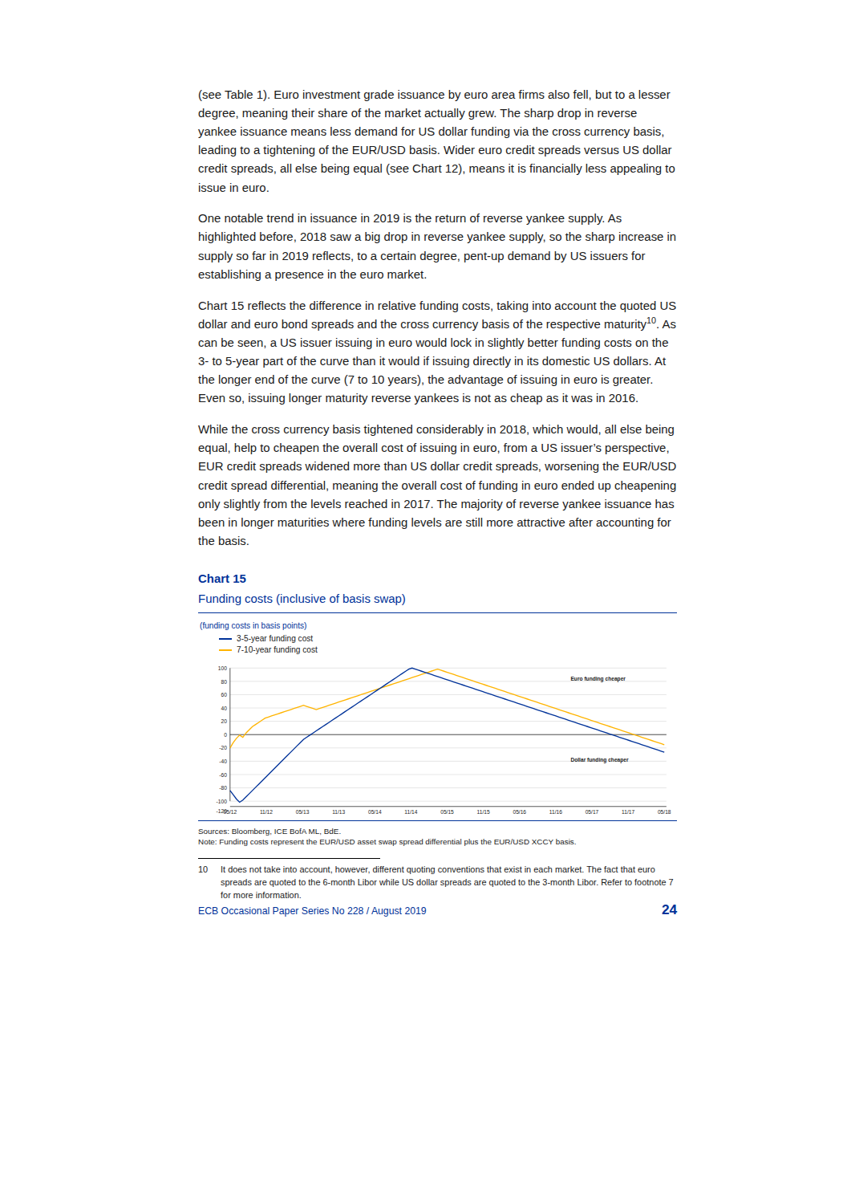(see Table 1). Euro investment grade issuance by euro area firms also fell, but to a lesser degree, meaning their share of the market actually grew. The sharp drop in reverse yankee issuance means less demand for US dollar funding via the cross currency basis, leading to a tightening of the EUR/USD basis. Wider euro credit spreads versus US dollar credit spreads, all else being equal (see Chart 12), means it is financially less appealing to issue in euro.
One notable trend in issuance in 2019 is the return of reverse yankee supply. As highlighted before, 2018 saw a big drop in reverse yankee supply, so the sharp increase in supply so far in 2019 reflects, to a certain degree, pent-up demand by US issuers for establishing a presence in the euro market.
Chart 15 reflects the difference in relative funding costs, taking into account the quoted US dollar and euro bond spreads and the cross currency basis of the respective maturity10. As can be seen, a US issuer issuing in euro would lock in slightly better funding costs on the 3- to 5-year part of the curve than it would if issuing directly in its domestic US dollars. At the longer end of the curve (7 to 10 years), the advantage of issuing in euro is greater. Even so, issuing longer maturity reverse yankees is not as cheap as it was in 2016.
While the cross currency basis tightened considerably in 2018, which would, all else being equal, help to cheapen the overall cost of issuing in euro, from a US issuer’s perspective, EUR credit spreads widened more than US dollar credit spreads, worsening the EUR/USD credit spread differential, meaning the overall cost of funding in euro ended up cheapening only slightly from the levels reached in 2017. The majority of reverse yankee issuance has been in longer maturities where funding levels are still more attractive after accounting for the basis.
Chart 15
Funding costs (inclusive of basis swap)
(funding costs in basis points)
3-5-year funding cost
7-10-year funding cost
100 80 60 40 20 0 -20 -40 -60 -80 -100 -120 05/12 11/12 05/13 11/13 05/14 11/14 05/15 11/15 05/16 11/16 05/17 11/17 05/18 Euro funding cheaper Dollar funding cheaper
Sources: Bloomberg, ICE BofA ML, BdE. Note: Funding costs represent the EUR/USD asset swap spread differential plus the EUR/USD XCCY basis.
10
It does not take into account, however, different quoting conventions that exist in each market. The fact that euro spreads are quoted to the 6-month Libor while US dollar spreads are quoted to the 3-month Libor. Refer to footnote 7 for more information.
ECB Occasional Paper Series No 228 / August 2019
24